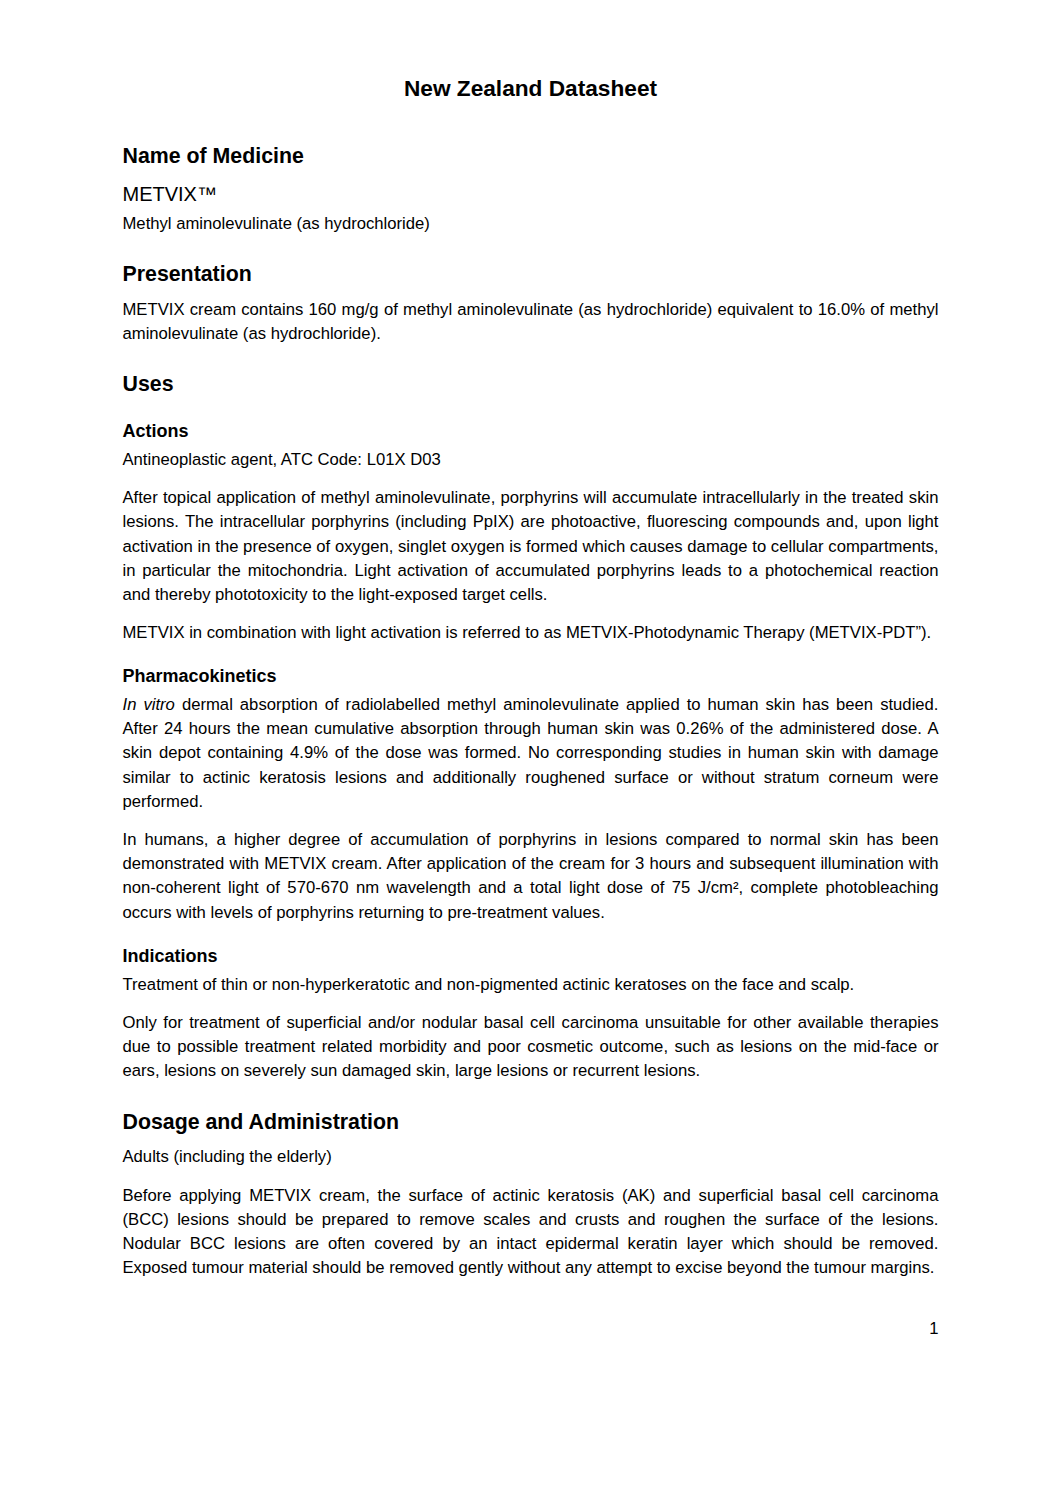New Zealand Datasheet
Name of Medicine
METVIX™
Methyl aminolevulinate (as hydrochloride)
Presentation
METVIX cream contains 160 mg/g of methyl aminolevulinate (as hydrochloride) equivalent to 16.0% of methyl aminolevulinate (as hydrochloride).
Uses
Actions
Antineoplastic agent, ATC Code: L01X D03
After topical application of methyl aminolevulinate, porphyrins will accumulate intracellularly in the treated skin lesions. The intracellular porphyrins (including PpIX) are photoactive, fluorescing compounds and, upon light activation in the presence of oxygen, singlet oxygen is formed which causes damage to cellular compartments, in particular the mitochondria. Light activation of accumulated porphyrins leads to a photochemical reaction and thereby phototoxicity to the light-exposed target cells.
METVIX in combination with light activation is referred to as METVIX-Photodynamic Therapy (METVIX-PDT”).
Pharmacokinetics
In vitro dermal absorption of radiolabelled methyl aminolevulinate applied to human skin has been studied. After 24 hours the mean cumulative absorption through human skin was 0.26% of the administered dose. A skin depot containing 4.9% of the dose was formed. No corresponding studies in human skin with damage similar to actinic keratosis lesions and additionally roughened surface or without stratum corneum were performed.
In humans, a higher degree of accumulation of porphyrins in lesions compared to normal skin has been demonstrated with METVIX cream. After application of the cream for 3 hours and subsequent illumination with non-coherent light of 570-670 nm wavelength and a total light dose of 75 J/cm², complete photobleaching occurs with levels of porphyrins returning to pre-treatment values.
Indications
Treatment of thin or non-hyperkeratotic and non-pigmented actinic keratoses on the face and scalp.
Only for treatment of superficial and/or nodular basal cell carcinoma unsuitable for other available therapies due to possible treatment related morbidity and poor cosmetic outcome, such as lesions on the mid-face or ears, lesions on severely sun damaged skin, large lesions or recurrent lesions.
Dosage and Administration
Adults (including the elderly)
Before applying METVIX cream, the surface of actinic keratosis (AK) and superficial basal cell carcinoma (BCC) lesions should be prepared to remove scales and crusts and roughen the surface of the lesions. Nodular BCC lesions are often covered by an intact epidermal keratin layer which should be removed. Exposed tumour material should be removed gently without any attempt to excise beyond the tumour margins.
1